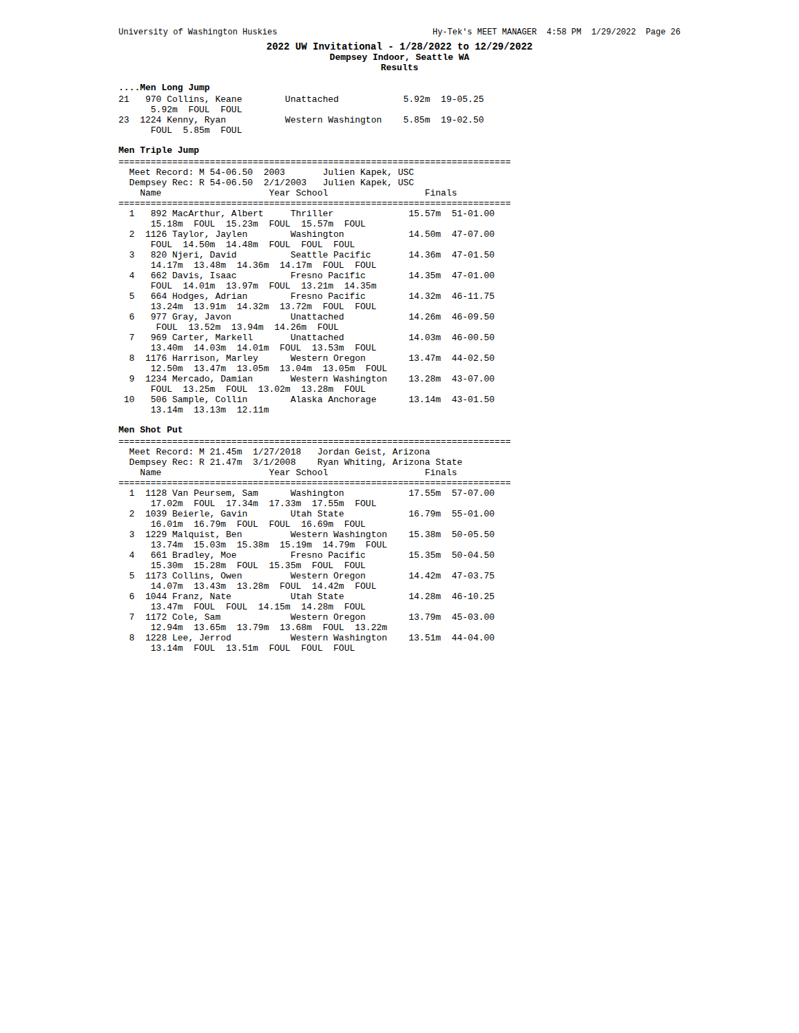University of Washington Huskies Hy-Tek's MEET MANAGER 4:58 PM 1/29/2022 Page 26
2022 UW Invitational - 1/28/2022 to 12/29/2022
Dempsey Indoor, Seattle WA
Results
....Men Long Jump
21   970 Collins, Keane        Unattached            5.92m  19-05.25
      5.92m  FOUL  FOUL
23  1224 Kenny, Ryan           Western Washington    5.85m  19-02.50
      FOUL  5.85m  FOUL
Men Triple Jump
=========================================================================
  Meet Record: M 54-06.50  2003       Julien Kapek, USC
  Dempsey Rec: R 54-06.50  2/1/2003   Julien Kapek, USC
    Name                    Year School                  Finals
=========================================================================
  1   892 MacArthur, Albert     Thriller              15.57m  51-01.00
      15.18m  FOUL  15.23m  FOUL  15.57m  FOUL
  2  1126 Taylor, Jaylen        Washington            14.50m  47-07.00
      FOUL  14.50m  14.48m  FOUL  FOUL  FOUL
  3   820 Njeri, David          Seattle Pacific       14.36m  47-01.50
      14.17m  13.48m  14.36m  14.17m  FOUL  FOUL
  4   662 Davis, Isaac          Fresno Pacific        14.35m  47-01.00
      FOUL  14.01m  13.97m  FOUL  13.21m  14.35m
  5   664 Hodges, Adrian        Fresno Pacific        14.32m  46-11.75
      13.24m  13.91m  14.32m  13.72m  FOUL  FOUL
  6   977 Gray, Javon           Unattached            14.26m  46-09.50
       FOUL  13.52m  13.94m  14.26m  FOUL
  7   969 Carter, Markell       Unattached            14.03m  46-00.50
      13.40m  14.03m  14.01m  FOUL  13.53m  FOUL
  8  1176 Harrison, Marley      Western Oregon        13.47m  44-02.50
      12.50m  13.47m  13.05m  13.04m  13.05m  FOUL
  9  1234 Mercado, Damian       Western Washington    13.28m  43-07.00
      FOUL  13.25m  FOUL  13.02m  13.28m  FOUL
 10   506 Sample, Collin        Alaska Anchorage      13.14m  43-01.50
      13.14m  13.13m  12.11m
Men Shot Put
=========================================================================
  Meet Record: M 21.45m  1/27/2018   Jordan Geist, Arizona
  Dempsey Rec: R 21.47m  3/1/2008    Ryan Whiting, Arizona State
    Name                    Year School                  Finals
=========================================================================
  1  1128 Van Peursem, Sam      Washington            17.55m  57-07.00
      17.02m  FOUL  17.34m  17.33m  17.55m  FOUL
  2  1039 Beierle, Gavin        Utah State            16.79m  55-01.00
      16.01m  16.79m  FOUL  FOUL  16.69m  FOUL
  3  1229 Malquist, Ben         Western Washington    15.38m  50-05.50
      13.74m  15.03m  15.38m  15.19m  14.79m  FOUL
  4   661 Bradley, Moe          Fresno Pacific        15.35m  50-04.50
      15.30m  15.28m  FOUL  15.35m  FOUL  FOUL
  5  1173 Collins, Owen         Western Oregon        14.42m  47-03.75
      14.07m  13.43m  13.28m  FOUL  14.42m  FOUL
  6  1044 Franz, Nate           Utah State            14.28m  46-10.25
      13.47m  FOUL  FOUL  14.15m  14.28m  FOUL
  7  1172 Cole, Sam             Western Oregon        13.79m  45-03.00
      12.94m  13.65m  13.79m  13.68m  FOUL  13.22m
  8  1228 Lee, Jerrod           Western Washington    13.51m  44-04.00
      13.14m  FOUL  13.51m  FOUL  FOUL  FOUL